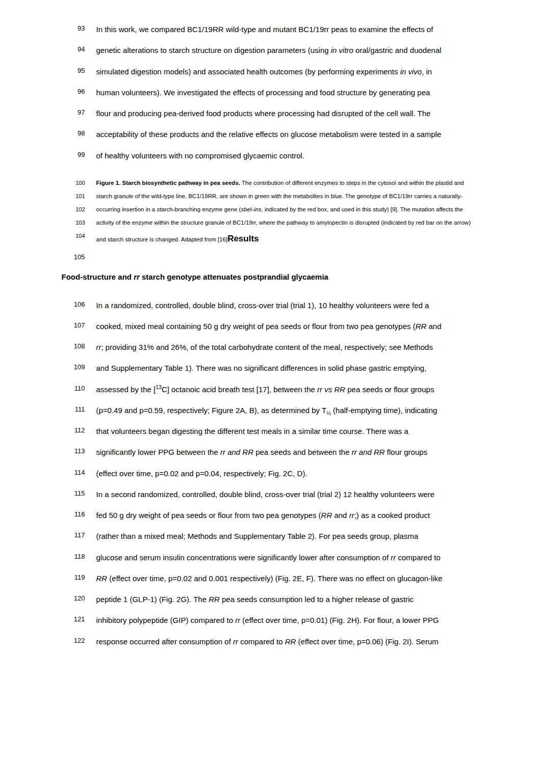93 In this work, we compared BC1/19RR wild-type and mutant BC1/19rr peas to examine the effects of
94 genetic alterations to starch structure on digestion parameters (using in vitro oral/gastric and duodenal
95 simulated digestion models) and associated health outcomes (by performing experiments in vivo, in
96 human volunteers). We investigated the effects of processing and food structure by generating pea
97 flour and producing pea-derived food products where processing had disrupted of the cell wall. The
98 acceptability of these products and the relative effects on glucose metabolism were tested in a sample
99 of healthy volunteers with no compromised glycaemic control.
100 Figure 1. Starch biosynthetic pathway in pea seeds. The contribution of different enzymes to steps in the cytosol and within the plastid and
101 starch granule of the wild-type line, BC1/19RR, are shown in green with the metabolites in blue. The genotype of BC1/19rr carries a naturally-
102 occurring insertion in a starch-branching enzyme gene (sbeI-ins, indicated by the red box, and used in this study) [9]. The mutation affects the
103 activity of the enzyme within the structure granule of BC1/19rr, where the pathway to amylopectin is disrupted (indicated by red bar on the arrow)
104 and starch structure is changed. Adapted from [16]Results
105
Food-structure and rr starch genotype attenuates postprandial glycaemia
106 In a randomized, controlled, double blind, cross-over trial (trial 1), 10 healthy volunteers were fed a
107 cooked, mixed meal containing 50 g dry weight of pea seeds or flour from two pea genotypes (RR and
108 rr; providing 31% and 26%, of the total carbohydrate content of the meal, respectively; see Methods
109 and Supplementary Table 1). There was no significant differences in solid phase gastric emptying,
110 assessed by the [13C] octanoic acid breath test [17], between the rr vs RR pea seeds or flour groups
111(p=0.49 and p=0.59, respectively; Figure 2A, B), as determined by T½ (half-emptying time), indicating
112 that volunteers began digesting the different test meals in a similar time course. There was a
113 significantly lower PPG between the rr and RR pea seeds and between the rr and RR flour groups
114(effect over time, p=0.02 and p=0.04, respectively; Fig. 2C, D).
115 In a second randomized, controlled, double blind, cross-over trial (trial 2) 12 healthy volunteers were
116 fed 50 g dry weight of pea seeds or flour from two pea genotypes (RR and rr;) as a cooked product
117(rather than a mixed meal; Methods and Supplementary Table 2). For pea seeds group, plasma
118 glucose and serum insulin concentrations were significantly lower after consumption of rr compared to
119 RR (effect over time, p=0.02 and 0.001 respectively) (Fig. 2E, F). There was no effect on glucagon-like
120 peptide 1 (GLP-1) (Fig. 2G). The RR pea seeds consumption led to a higher release of gastric
121 inhibitory polypeptide (GIP) compared to rr (effect over time, p=0.01) (Fig. 2H). For flour, a lower PPG
122 response occurred after consumption of rr compared to RR (effect over time, p=0.06) (Fig. 2I). Serum